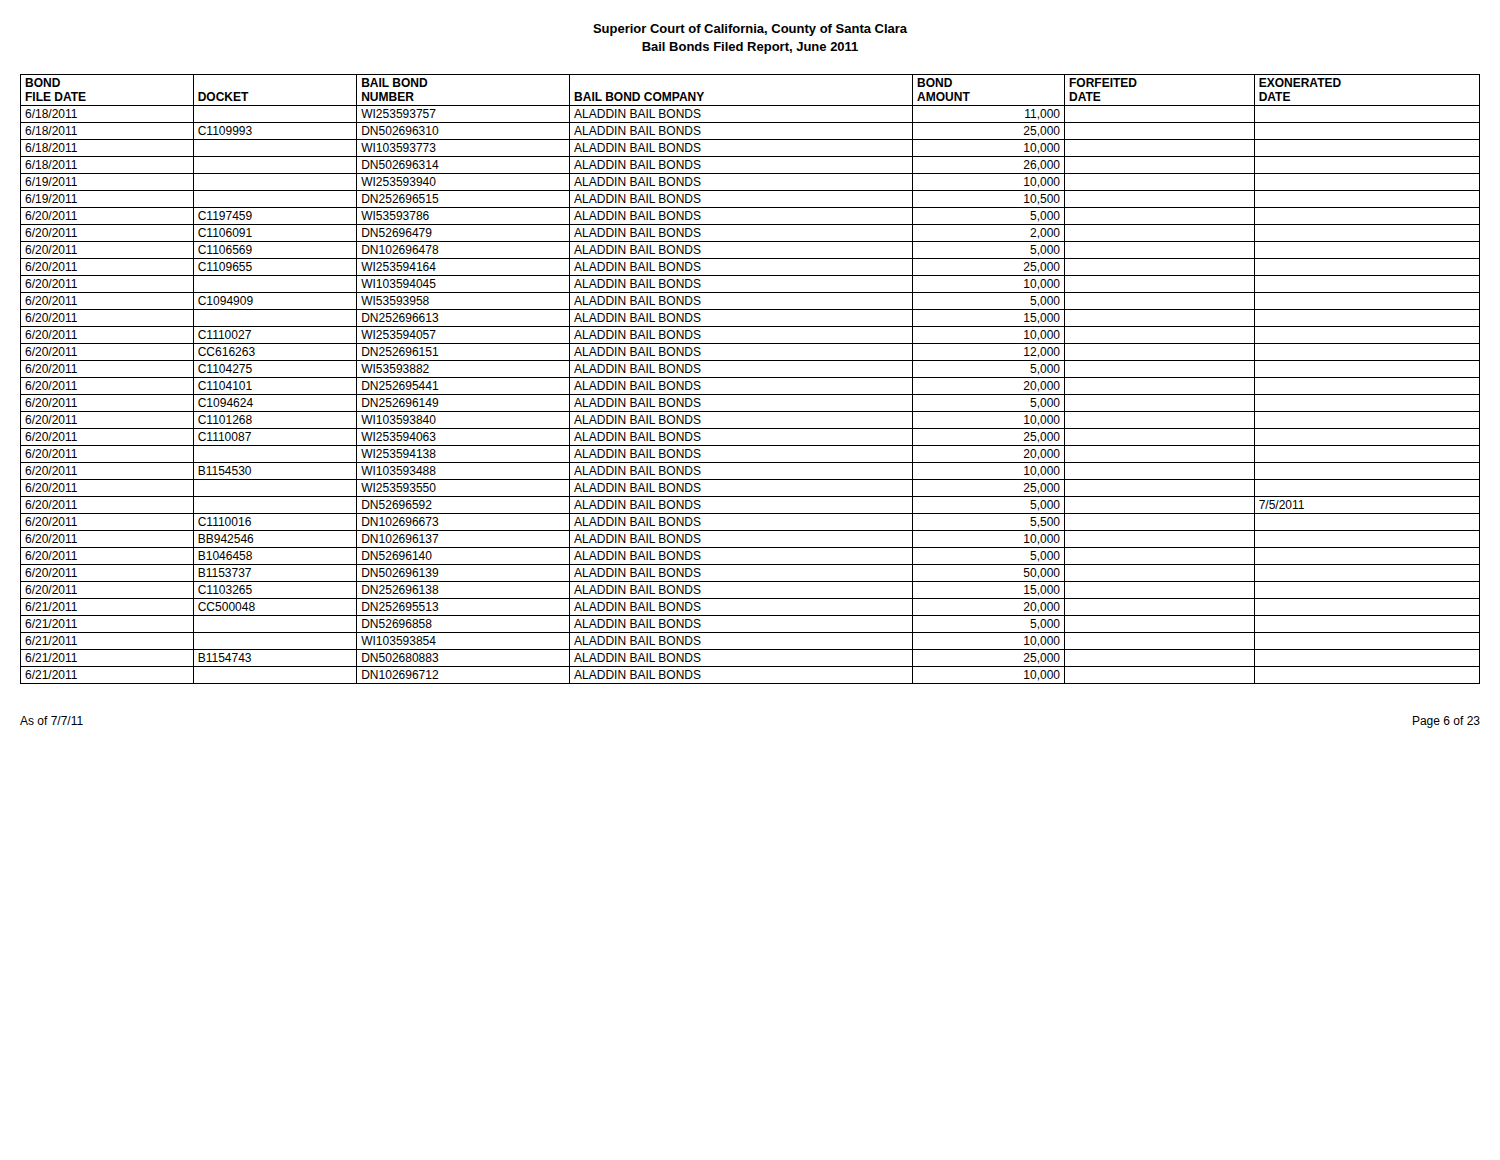Superior Court of California, County of Santa Clara
Bail Bonds Filed Report, June 2011
| BOND FILE DATE | DOCKET | BAIL BOND NUMBER | BAIL BOND COMPANY | BOND AMOUNT | FORFEITED DATE | EXONERATED DATE |
| --- | --- | --- | --- | --- | --- | --- |
| 6/18/2011 | | WI253593757 | ALADDIN BAIL BONDS | 11,000 | | |
| 6/18/2011 | C1109993 | DN502696310 | ALADDIN BAIL BONDS | 25,000 | | |
| 6/18/2011 | | WI103593773 | ALADDIN BAIL BONDS | 10,000 | | |
| 6/18/2011 | | DN502696314 | ALADDIN BAIL BONDS | 26,000 | | |
| 6/19/2011 | | WI253593940 | ALADDIN BAIL BONDS | 10,000 | | |
| 6/19/2011 | | DN252696515 | ALADDIN BAIL BONDS | 10,500 | | |
| 6/20/2011 | C1197459 | WI53593786 | ALADDIN BAIL BONDS | 5,000 | | |
| 6/20/2011 | C1106091 | DN52696479 | ALADDIN BAIL BONDS | 2,000 | | |
| 6/20/2011 | C1106569 | DN102696478 | ALADDIN BAIL BONDS | 5,000 | | |
| 6/20/2011 | C1109655 | WI253594164 | ALADDIN BAIL BONDS | 25,000 | | |
| 6/20/2011 | | WI103594045 | ALADDIN BAIL BONDS | 10,000 | | |
| 6/20/2011 | C1094909 | WI53593958 | ALADDIN BAIL BONDS | 5,000 | | |
| 6/20/2011 | | DN252696613 | ALADDIN BAIL BONDS | 15,000 | | |
| 6/20/2011 | C1110027 | WI253594057 | ALADDIN BAIL BONDS | 10,000 | | |
| 6/20/2011 | CC616263 | DN252696151 | ALADDIN BAIL BONDS | 12,000 | | |
| 6/20/2011 | C1104275 | WI53593882 | ALADDIN BAIL BONDS | 5,000 | | |
| 6/20/2011 | C1104101 | DN252695441 | ALADDIN BAIL BONDS | 20,000 | | |
| 6/20/2011 | C1094624 | DN252696149 | ALADDIN BAIL BONDS | 5,000 | | |
| 6/20/2011 | C1101268 | WI103593840 | ALADDIN BAIL BONDS | 10,000 | | |
| 6/20/2011 | C1110087 | WI253594063 | ALADDIN BAIL BONDS | 25,000 | | |
| 6/20/2011 | | WI253594138 | ALADDIN BAIL BONDS | 20,000 | | |
| 6/20/2011 | B1154530 | WI103593488 | ALADDIN BAIL BONDS | 10,000 | | |
| 6/20/2011 | | WI253593550 | ALADDIN BAIL BONDS | 25,000 | | |
| 6/20/2011 | | DN52696592 | ALADDIN BAIL BONDS | 5,000 | | 7/5/2011 |
| 6/20/2011 | C1110016 | DN102696673 | ALADDIN BAIL BONDS | 5,500 | | |
| 6/20/2011 | BB942546 | DN102696137 | ALADDIN BAIL BONDS | 10,000 | | |
| 6/20/2011 | B1046458 | DN52696140 | ALADDIN BAIL BONDS | 5,000 | | |
| 6/20/2011 | B1153737 | DN502696139 | ALADDIN BAIL BONDS | 50,000 | | |
| 6/20/2011 | C1103265 | DN252696138 | ALADDIN BAIL BONDS | 15,000 | | |
| 6/21/2011 | CC500048 | DN252695513 | ALADDIN BAIL BONDS | 20,000 | | |
| 6/21/2011 | | DN52696858 | ALADDIN BAIL BONDS | 5,000 | | |
| 6/21/2011 | | WI103593854 | ALADDIN BAIL BONDS | 10,000 | | |
| 6/21/2011 | B1154743 | DN502680883 | ALADDIN BAIL BONDS | 25,000 | | |
| 6/21/2011 | | DN102696712 | ALADDIN BAIL BONDS | 10,000 | | |
As of 7/7/11
Page 6 of 23